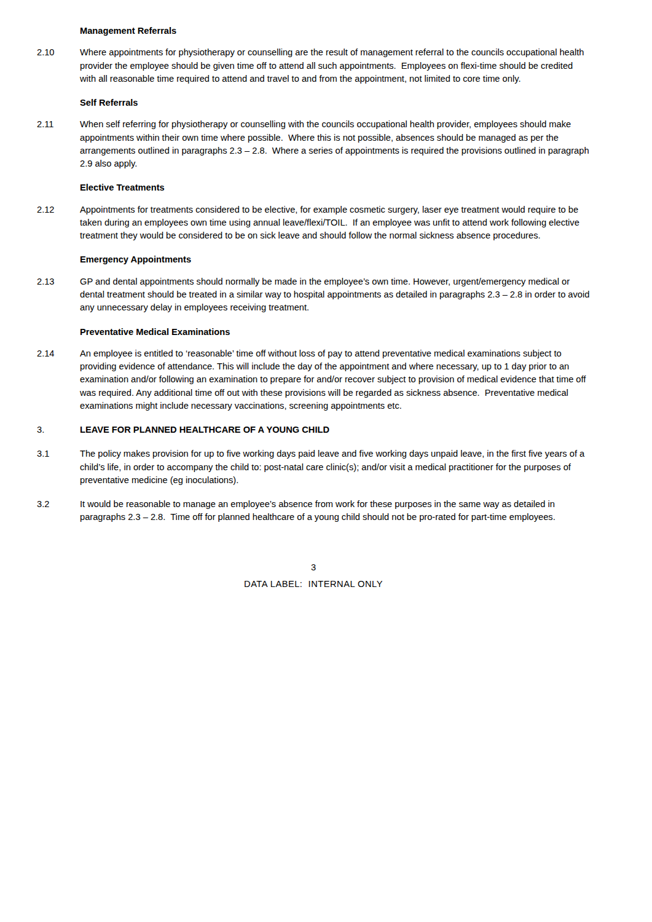Management Referrals
2.10
Where appointments for physiotherapy or counselling are the result of management referral to the councils occupational health provider the employee should be given time off to attend all such appointments. Employees on flexi-time should be credited with all reasonable time required to attend and travel to and from the appointment, not limited to core time only.
Self Referrals
2.11
When self referring for physiotherapy or counselling with the councils occupational health provider, employees should make appointments within their own time where possible. Where this is not possible, absences should be managed as per the arrangements outlined in paragraphs 2.3 – 2.8. Where a series of appointments is required the provisions outlined in paragraph 2.9 also apply.
Elective Treatments
2.12
Appointments for treatments considered to be elective, for example cosmetic surgery, laser eye treatment would require to be taken during an employees own time using annual leave/flexi/TOIL. If an employee was unfit to attend work following elective treatment they would be considered to be on sick leave and should follow the normal sickness absence procedures.
Emergency Appointments
2.13
GP and dental appointments should normally be made in the employee’s own time. However, urgent/emergency medical or dental treatment should be treated in a similar way to hospital appointments as detailed in paragraphs 2.3 – 2.8 in order to avoid any unnecessary delay in employees receiving treatment.
Preventative Medical Examinations
2.14
An employee is entitled to ‘reasonable’ time off without loss of pay to attend preventative medical examinations subject to providing evidence of attendance. This will include the day of the appointment and where necessary, up to 1 day prior to an examination and/or following an examination to prepare for and/or recover subject to provision of medical evidence that time off was required. Any additional time off out with these provisions will be regarded as sickness absence. Preventative medical examinations might include necessary vaccinations, screening appointments etc.
3.
LEAVE FOR PLANNED HEALTHCARE OF A YOUNG CHILD
3.1
The policy makes provision for up to five working days paid leave and five working days unpaid leave, in the first five years of a child’s life, in order to accompany the child to: post-natal care clinic(s); and/or visit a medical practitioner for the purposes of preventative medicine (eg inoculations).
3.2
It would be reasonable to manage an employee’s absence from work for these purposes in the same way as detailed in paragraphs 2.3 – 2.8. Time off for planned healthcare of a young child should not be pro-rated for part-time employees.
3
DATA LABEL: INTERNAL ONLY